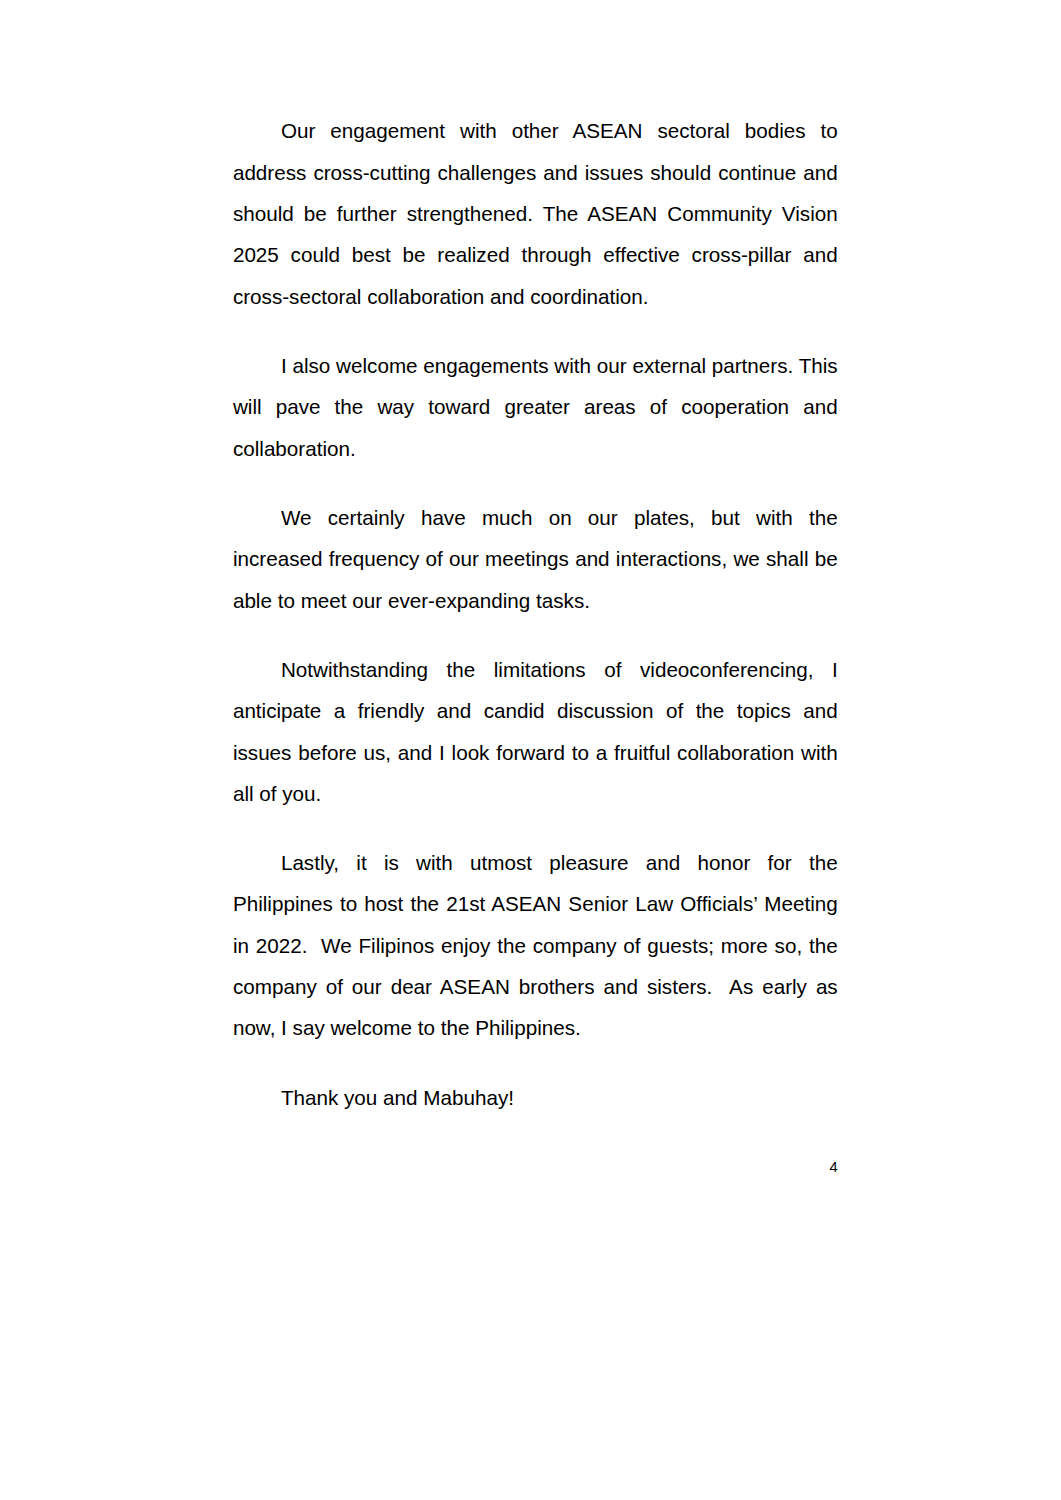Our engagement with other ASEAN sectoral bodies to address cross-cutting challenges and issues should continue and should be further strengthened. The ASEAN Community Vision 2025 could best be realized through effective cross-pillar and cross-sectoral collaboration and coordination.
I also welcome engagements with our external partners. This will pave the way toward greater areas of cooperation and collaboration.
We certainly have much on our plates, but with the increased frequency of our meetings and interactions, we shall be able to meet our ever-expanding tasks.
Notwithstanding the limitations of videoconferencing, I anticipate a friendly and candid discussion of the topics and issues before us, and I look forward to a fruitful collaboration with all of you.
Lastly, it is with utmost pleasure and honor for the Philippines to host the 21st ASEAN Senior Law Officials’ Meeting in 2022. We Filipinos enjoy the company of guests; more so, the company of our dear ASEAN brothers and sisters. As early as now, I say welcome to the Philippines.
Thank you and Mabuhay!
4